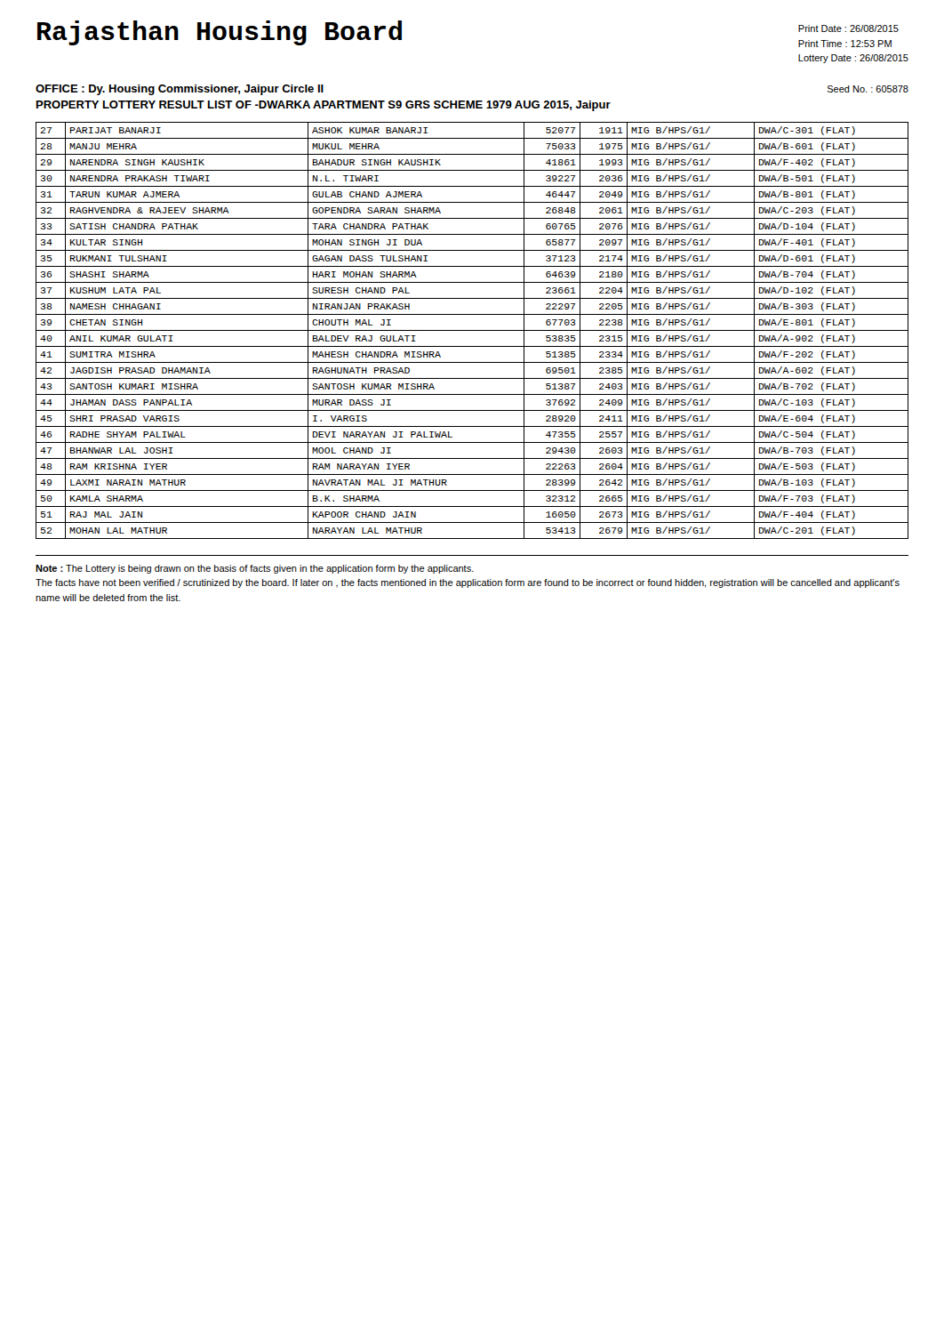Rajasthan Housing Board
Print Date : 26/08/2015
Print Time : 12:53 PM
Lottery Date : 26/08/2015
OFFICE : Dy. Housing Commissioner, Jaipur Circle II Seed No. : 605878
PROPERTY LOTTERY RESULT LIST OF -DWARKA APARTMENT S9 GRS SCHEME 1979 AUG 2015, Jaipur
| 27 | PARIJAT BANARJI | ASHOK KUMAR BANARJI | 52077 | 1911 | MIG B/HPS/G1/ | DWA/C-301 (FLAT) |
| 28 | MANJU MEHRA | MUKUL MEHRA | 75033 | 1975 | MIG B/HPS/G1/ | DWA/B-601 (FLAT) |
| 29 | NARENDRA SINGH KAUSHIK | BAHADUR SINGH KAUSHIK | 41861 | 1993 | MIG B/HPS/G1/ | DWA/F-402 (FLAT) |
| 30 | NARENDRA PRAKASH TIWARI | N.L. TIWARI | 39227 | 2036 | MIG B/HPS/G1/ | DWA/B-501 (FLAT) |
| 31 | TARUN KUMAR AJMERA | GULAB CHAND AJMERA | 46447 | 2049 | MIG B/HPS/G1/ | DWA/B-801 (FLAT) |
| 32 | RAGHVENDRA & RAJEEV SHARMA | GOPENDRA SARAN SHARMA | 26848 | 2061 | MIG B/HPS/G1/ | DWA/C-203 (FLAT) |
| 33 | SATISH CHANDRA PATHAK | TARA CHANDRA PATHAK | 60765 | 2076 | MIG B/HPS/G1/ | DWA/D-104 (FLAT) |
| 34 | KULTAR SINGH | MOHAN SINGH JI DUA | 65877 | 2097 | MIG B/HPS/G1/ | DWA/F-401 (FLAT) |
| 35 | RUKMANI TULSHANI | GAGAN DASS TULSHANI | 37123 | 2174 | MIG B/HPS/G1/ | DWA/D-601 (FLAT) |
| 36 | SHASHI SHARMA | HARI MOHAN SHARMA | 64639 | 2180 | MIG B/HPS/G1/ | DWA/B-704 (FLAT) |
| 37 | KUSHUM LATA PAL | SURESH CHAND PAL | 23661 | 2204 | MIG B/HPS/G1/ | DWA/D-102 (FLAT) |
| 38 | NAMESH CHHAGANI | NIRANJAN PRAKASH | 22297 | 2205 | MIG B/HPS/G1/ | DWA/B-303 (FLAT) |
| 39 | CHETAN SINGH | CHOUTH MAL JI | 67703 | 2238 | MIG B/HPS/G1/ | DWA/E-801 (FLAT) |
| 40 | ANIL KUMAR GULATI | BALDEV RAJ GULATI | 53835 | 2315 | MIG B/HPS/G1/ | DWA/A-902 (FLAT) |
| 41 | SUMITRA MISHRA | MAHESH CHANDRA MISHRA | 51385 | 2334 | MIG B/HPS/G1/ | DWA/F-202 (FLAT) |
| 42 | JAGDISH PRASAD DHAMANIA | RAGHUNATH PRASAD | 69501 | 2385 | MIG B/HPS/G1/ | DWA/A-602 (FLAT) |
| 43 | SANTOSH KUMARI MISHRA | SANTOSH KUMAR MISHRA | 51387 | 2403 | MIG B/HPS/G1/ | DWA/B-702 (FLAT) |
| 44 | JHAMAN DASS PANPALIA | MURAR DASS JI | 37692 | 2409 | MIG B/HPS/G1/ | DWA/C-103 (FLAT) |
| 45 | SHRI PRASAD VARGIS | I. VARGIS | 28920 | 2411 | MIG B/HPS/G1/ | DWA/E-604 (FLAT) |
| 46 | RADHE SHYAM PALIWAL | DEVI NARAYAN JI PALIWAL | 47355 | 2557 | MIG B/HPS/G1/ | DWA/C-504 (FLAT) |
| 47 | BHANWAR LAL JOSHI | MOOL CHAND JI | 29430 | 2603 | MIG B/HPS/G1/ | DWA/B-703 (FLAT) |
| 48 | RAM KRISHNA IYER | RAM NARAYAN IYER | 22263 | 2604 | MIG B/HPS/G1/ | DWA/E-503 (FLAT) |
| 49 | LAXMI NARAIN MATHUR | NAVRATAN MAL JI MATHUR | 28399 | 2642 | MIG B/HPS/G1/ | DWA/B-103 (FLAT) |
| 50 | KAMLA SHARMA | B.K. SHARMA | 32312 | 2665 | MIG B/HPS/G1/ | DWA/F-703 (FLAT) |
| 51 | RAJ MAL JAIN | KAPOOR CHAND JAIN | 16050 | 2673 | MIG B/HPS/G1/ | DWA/F-404 (FLAT) |
| 52 | MOHAN LAL MATHUR | NARAYAN LAL MATHUR | 53413 | 2679 | MIG B/HPS/G1/ | DWA/C-201 (FLAT) |
Note : The Lottery is being drawn on the basis of facts given in the application form by the applicants.
The facts have not been verified / scrutinized by the board. If later on , the facts mentioned in the application form are found to be incorrect or found hidden, registration will be cancelled and applicant's name will be deleted from the list.